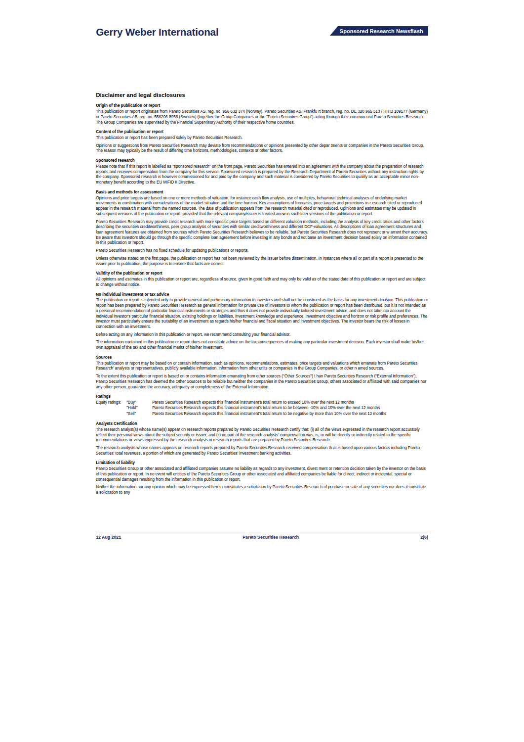Gerry Weber International
Sponsored Research Newsflash
Disclaimer and legal disclosures
Origin of the publication or report
This publication or report originates from Pareto Securities AS, reg. no. 956 632 374 (Norway), Pareto Securities AS, Frankfu rt branch, reg. no. DE 320 965 513 / HR B 109177 (Germany) or Pareto Securities AB, reg. no. 556206-8956 (Sweden) (together the Group Companies or the "Pareto Securities Group") acting through their common unit Pareto Securities Research. The Group Companies are supervised by the Financial Supervisory Authority of their respective home countries.
Content of the publication or report
This publication or report has been prepared solely by Pareto Securities Research.
Opinions or suggestions from Pareto Securities Research may deviate from recommendations or opinions presented by other depar tments or companies in the Pareto Securities Group. The reason may typically be the result of differing time horizons, methodologies, contexts or other factors.
Sponsored research
Please note that if this report is labelled as "sponsored research" on the front page, Pareto Securities has entered into an agreement with the company about the preparation of research reports and receives compensation from the company for this service. Sponsored research is prepared by the Research Department of Pareto Securities without any instruction rights by the company. Sponsored research is however commissioned for and paid by the company and such material is considered by Pareto Securities to qualify as an acceptable minor non-monetary benefit according to the EU MiFID II Directive.
Basis and methods for assessment
Opinions and price targets are based on one or more methods of valuation, for instance cash flow analysis, use of multiples, behavioral technical analyses of underlying market movements in combination with considerations of the market situation and the time horizon. Key assumptions of forecasts, price targets and projections in r esearch cited or reproduced appear in the research material from the named sources. The date of publication appears from the research material cited or reproduced. Opinions and estimates may be updated in subsequent versions of the publication or report, provided that the relevant company/issuer is treated anew in such later versions of the publication or report.
Pareto Securities Research may provide credit research with more specific price targets based on different valuation methods, including the analysis of key credit ratios and other factors describing the securities creditworthiness, peer group analysis of securities with similar creditworthiness and different DCF-valuations. All descriptions of loan agreement structures and loan agreement features are obtained from sources which Pareto Securities Research believes to be reliable, but Pareto Securities Research does not represent or w arrant their accuracy. Be aware that investors should go through the specific complete loan agreement before investing in any bonds and not base an investment decision based solely on information contained in this publication or report.
Pareto Securities Research has no fixed schedule for updating publications or reports.
Unless otherwise stated on the first page, the publication or report has not been reviewed by the issuer before dissemination. In instances where all or part of a report is presented to the issuer prior to publication, the purpose is to ensure that facts are correct.
Validity of the publication or report
All opinions and estimates in this publication or report are, regardless of source, given in good faith and may only be valid as of the stated date of this publication or report and are subject to change without notice.
No individual investment or tax advice
The publication or report is intended only to provide general and preliminary information to investors and shall not be construed as the basis for any investment decision. This publication or report has been prepared by Pareto Securities Research as general information for private use of investors to whom the publication or report has been distributed, but it is not intended as a personal recommendation of particular financial instruments or strategies and thus it does not provide individually tailored investment advice, and does not take into account the individual investor's particular financial situation, existing holdings or liabilities, investment knowledge and experience, investment objective and horizon or risk profile and preferences. The investor must particularly ensure the suitability of an investment as regards his/her financial and fiscal situation and investment objectives. The investor bears the risk of losses in connection with an investment.
Before acting on any information in this publication or report, we recommend consulting your financial advisor.
The information contained in this publication or report does not constitute advice on the tax consequences of making any particular investment decision. Each investor shall make his/her own appraisal of the tax and other financial merits of his/her investment.
Sources
This publication or report may be based on or contain information, such as opinions, recommendations, estimates, price targets and valuations which emanate from Pareto Securities Research' analysts or representatives, publicly available information, information from other units or companies in the Group Companies, or other n amed sources.
To the extent this publication or report is based on or contains information emanating from other sources ("Other Sources") t han Pareto Securities Research ("External Information"), Pareto Securities Research has deemed the Other Sources to be reliable but neither the companies in the Pareto Securities Group, others associated or affiliated with said companies nor any other person, guarantee the accuracy, adequacy or completeness of the External Information.
Ratings
| Equity ratings: | "Buy" | Pareto Securities Research expects this financial instrument's total return to exceed 10% over the next 12 months |
| | "Hold" | Pareto Securities Research expects this financial instrument's total return to be between -10% and 10% over the next 12 months |
| | "Sell" | Pareto Securities Research expects this financial instrument's total return to be negative by more than 10% over the next 12 months |
Analysts Certification
The research analyst(s) whose name(s) appear on research reports prepared by Pareto Securities Research certify that: (i) all of the views expressed in the research report accurately reflect their personal views about the subject security or issuer, and (ii) no part of the research analysts' compensation was, is, or will be directly or indirectly related to the specific recommendations or views expressed by the research analysts in research reports that are prepared by Pareto Securities Research.
The research analysts whose names appears on research reports prepared by Pareto Securities Research received compensation th at is based upon various factors including Pareto Securities' total revenues, a portion of which are generated by Pareto Securities' investment banking activities.
Limitation of liability
Pareto Securities Group or other associated and affiliated companies assume no liability as regards to any investment, divest ment or retention decision taken by the investor on the basis of this publication or report. In no event will entities of the Pareto Securities Group or other associated and affiliated companies be liable for d irect, indirect or incidental, special or consequential damages resulting from the information in this publication or report.
Neither the information nor any opinion which may be expressed herein constitutes a solicitation by Pareto Securities Researc h of purchase or sale of any securities nor does it constitute a solicitation to any
12 Aug 2021
Pareto Securities Research
2(6)